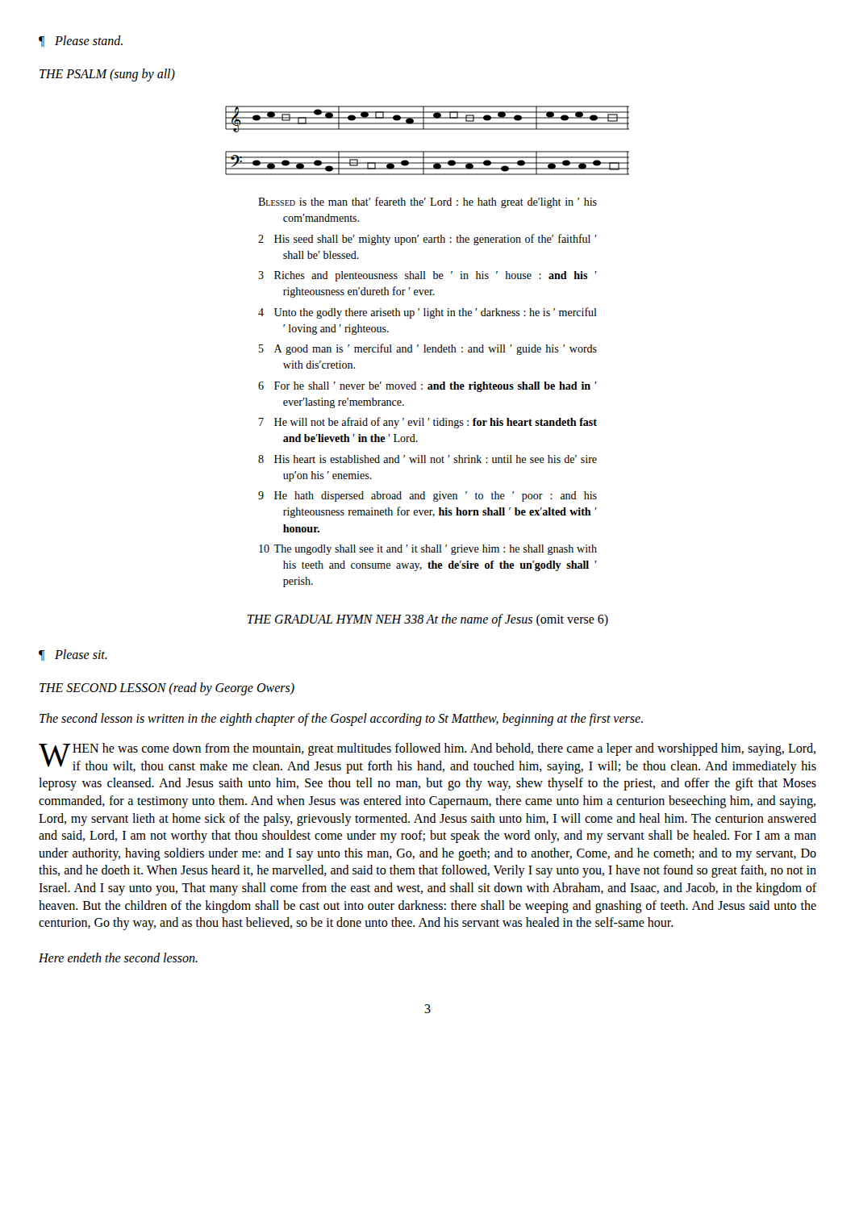¶Please stand.
THE PSALM (sung by all)
𝄞 𝄢
Blessed is the man that′ feareth the′ Lord : he hath great de′light in ′ his com′mandments.
2 His seed shall be′ mighty upon′ earth : the generation of the′ faithful ′ shall be′ blessed.
3 Riches and plenteousness shall be ′ in his ′ house : and his ′ righteousness en′dureth for ′ ever.
4 Unto the godly there ariseth up ′ light in the ′ darkness : he is ′ merciful ′ loving and ′ righteous.
5 A good man is ′ merciful and ′ lendeth : and will ′ guide his ′ words with dis′cretion.
6 For he shall ′ never be′ moved : and the righteous shall be had in ′ ever′lasting re′membrance.
7 He will not be afraid of any ′ evil ′ tidings : for his heart standeth fast and be′lieveth ′ in the ′ Lord.
8 His heart is established and ′ will not ′ shrink : until he see his de′ sire up′on his ′ enemies.
9 He hath dispersed abroad and given ′ to the ′ poor : and his righteousness remaineth for ever, his horn shall ′ be ex′alted with ′ honour.
10 The ungodly shall see it and ′ it shall ′ grieve him : he shall gnash with his teeth and consume away, the de′sire of the un′godly shall ′ perish.
THE GRADUAL HYMN NEH 338 At the name of Jesus (omit verse 6)
¶Please sit.
THE SECOND LESSON (read by George Owers)
The second lesson is written in the eighth chapter of the Gospel according to St Matthew, beginning at the first verse.
WHEN he was come down from the mountain, great multitudes followed him. And behold, there came a leper and worshipped him, saying, Lord, if thou wilt, thou canst make me clean. And Jesus put forth his hand, and touched him, saying, I will; be thou clean. And immediately his leprosy was cleansed. And Jesus saith unto him, See thou tell no man, but go thy way, shew thyself to the priest, and offer the gift that Moses commanded, for a testimony unto them. And when Jesus was entered into Capernaum, there came unto him a centurion beseeching him, and saying, Lord, my servant lieth at home sick of the palsy, grievously tormented. And Jesus saith unto him, I will come and heal him. The centurion answered and said, Lord, I am not worthy that thou shouldest come under my roof; but speak the word only, and my servant shall be healed. For I am a man under authority, having soldiers under me: and I say unto this man, Go, and he goeth; and to another, Come, and he cometh; and to my servant, Do this, and he doeth it. When Jesus heard it, he marvelled, and said to them that followed, Verily I say unto you, I have not found so great faith, no not in Israel. And I say unto you, That many shall come from the east and west, and shall sit down with Abraham, and Isaac, and Jacob, in the kingdom of heaven. But the children of the kingdom shall be cast out into outer darkness: there shall be weeping and gnashing of teeth. And Jesus said unto the centurion, Go thy way, and as thou hast believed, so be it done unto thee. And his servant was healed in the self-same hour.
Here endeth the second lesson.
3